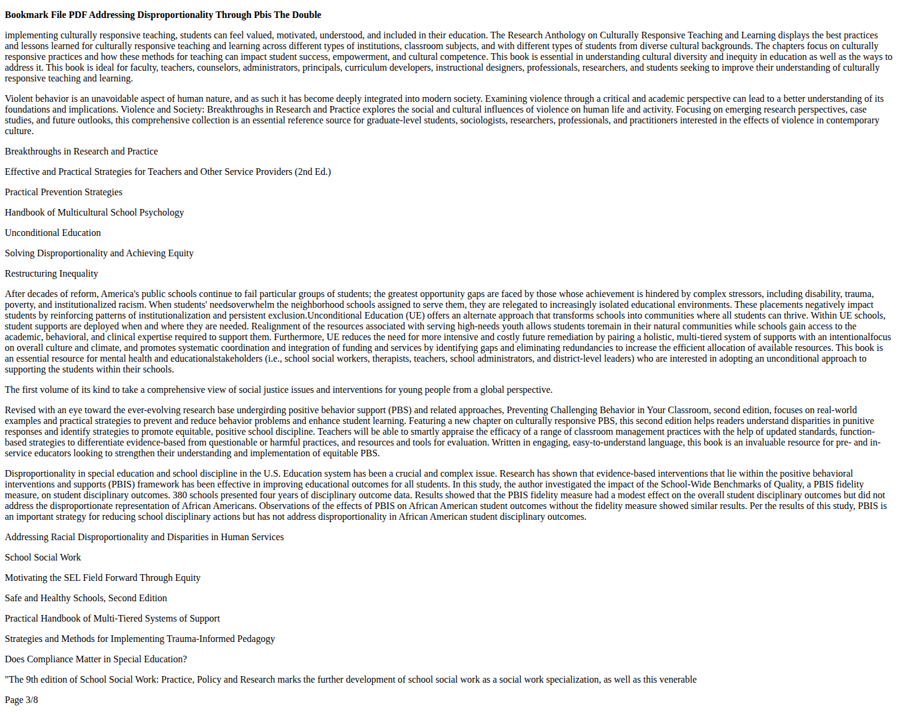Bookmark File PDF Addressing Disproportionality Through Pbis The Double
implementing culturally responsive teaching, students can feel valued, motivated, understood, and included in their education. The Research Anthology on Culturally Responsive Teaching and Learning displays the best practices and lessons learned for culturally responsive teaching and learning across different types of institutions, classroom subjects, and with different types of students from diverse cultural backgrounds. The chapters focus on culturally responsive practices and how these methods for teaching can impact student success, empowerment, and cultural competence. This book is essential in understanding cultural diversity and inequity in education as well as the ways to address it. This book is ideal for faculty, teachers, counselors, administrators, principals, curriculum developers, instructional designers, professionals, researchers, and students seeking to improve their understanding of culturally responsive teaching and learning.
Violent behavior is an unavoidable aspect of human nature, and as such it has become deeply integrated into modern society. Examining violence through a critical and academic perspective can lead to a better understanding of its foundations and implications. Violence and Society: Breakthroughs in Research and Practice explores the social and cultural influences of violence on human life and activity. Focusing on emerging research perspectives, case studies, and future outlooks, this comprehensive collection is an essential reference source for graduate-level students, sociologists, researchers, professionals, and practitioners interested in the effects of violence in contemporary culture.
Breakthroughs in Research and Practice
Effective and Practical Strategies for Teachers and Other Service Providers (2nd Ed.)
Practical Prevention Strategies
Handbook of Multicultural School Psychology
Unconditional Education
Solving Disproportionality and Achieving Equity
Restructuring Inequality
After decades of reform, America's public schools continue to fail particular groups of students; the greatest opportunity gaps are faced by those whose achievement is hindered by complex stressors, including disability, trauma, poverty, and institutionalized racism. When students' needsoverwhelm the neighborhood schools assigned to serve them, they are relegated to increasingly isolated educational environments. These placements negatively impact students by reinforcing patterns of institutionalization and persistent exclusion.Unconditional Education (UE) offers an alternate approach that transforms schools into communities where all students can thrive. Within UE schools, student supports are deployed when and where they are needed. Realignment of the resources associated with serving high-needs youth allows students toremain in their natural communities while schools gain access to the academic, behavioral, and clinical expertise required to support them. Furthermore, UE reduces the need for more intensive and costly future remediation by pairing a holistic, multi-tiered system of supports with an intentionalfocus on overall culture and climate, and promotes systematic coordination and integration of funding and services by identifying gaps and eliminating redundancies to increase the efficient allocation of available resources. This book is an essential resource for mental health and educationalstakeholders (i.e., school social workers, therapists, teachers, school administrators, and district-level leaders) who are interested in adopting an unconditional approach to supporting the students within their schools.
The first volume of its kind to take a comprehensive view of social justice issues and interventions for young people from a global perspective.
Revised with an eye toward the ever-evolving research base undergirding positive behavior support (PBS) and related approaches, Preventing Challenging Behavior in Your Classroom, second edition, focuses on real-world examples and practical strategies to prevent and reduce behavior problems and enhance student learning. Featuring a new chapter on culturally responsive PBS, this second edition helps readers understand disparities in punitive responses and identify strategies to promote equitable, positive school discipline. Teachers will be able to smartly appraise the efficacy of a range of classroom management practices with the help of updated standards, function-based strategies to differentiate evidence-based from questionable or harmful practices, and resources and tools for evaluation. Written in engaging, easy-to-understand language, this book is an invaluable resource for pre- and in-service educators looking to strengthen their understanding and implementation of equitable PBS.
Disproportionality in special education and school discipline in the U.S. Education system has been a crucial and complex issue. Research has shown that evidence-based interventions that lie within the positive behavioral interventions and supports (PBIS) framework has been effective in improving educational outcomes for all students. In this study, the author investigated the impact of the School-Wide Benchmarks of Quality, a PBIS fidelity measure, on student disciplinary outcomes. 380 schools presented four years of disciplinary outcome data. Results showed that the PBIS fidelity measure had a modest effect on the overall student disciplinary outcomes but did not address the disproportionate representation of African Americans. Observations of the effects of PBIS on African American student outcomes without the fidelity measure showed similar results. Per the results of this study, PBIS is an important strategy for reducing school disciplinary actions but has not address disproportionality in African American student disciplinary outcomes.
Addressing Racial Disproportionality and Disparities in Human Services
School Social Work
Motivating the SEL Field Forward Through Equity
Safe and Healthy Schools, Second Edition
Practical Handbook of Multi-Tiered Systems of Support
Strategies and Methods for Implementing Trauma-Informed Pedagogy
Does Compliance Matter in Special Education?
"The 9th edition of School Social Work: Practice, Policy and Research marks the further development of school social work as a social work specialization, as well as this venerable
Page 3/8